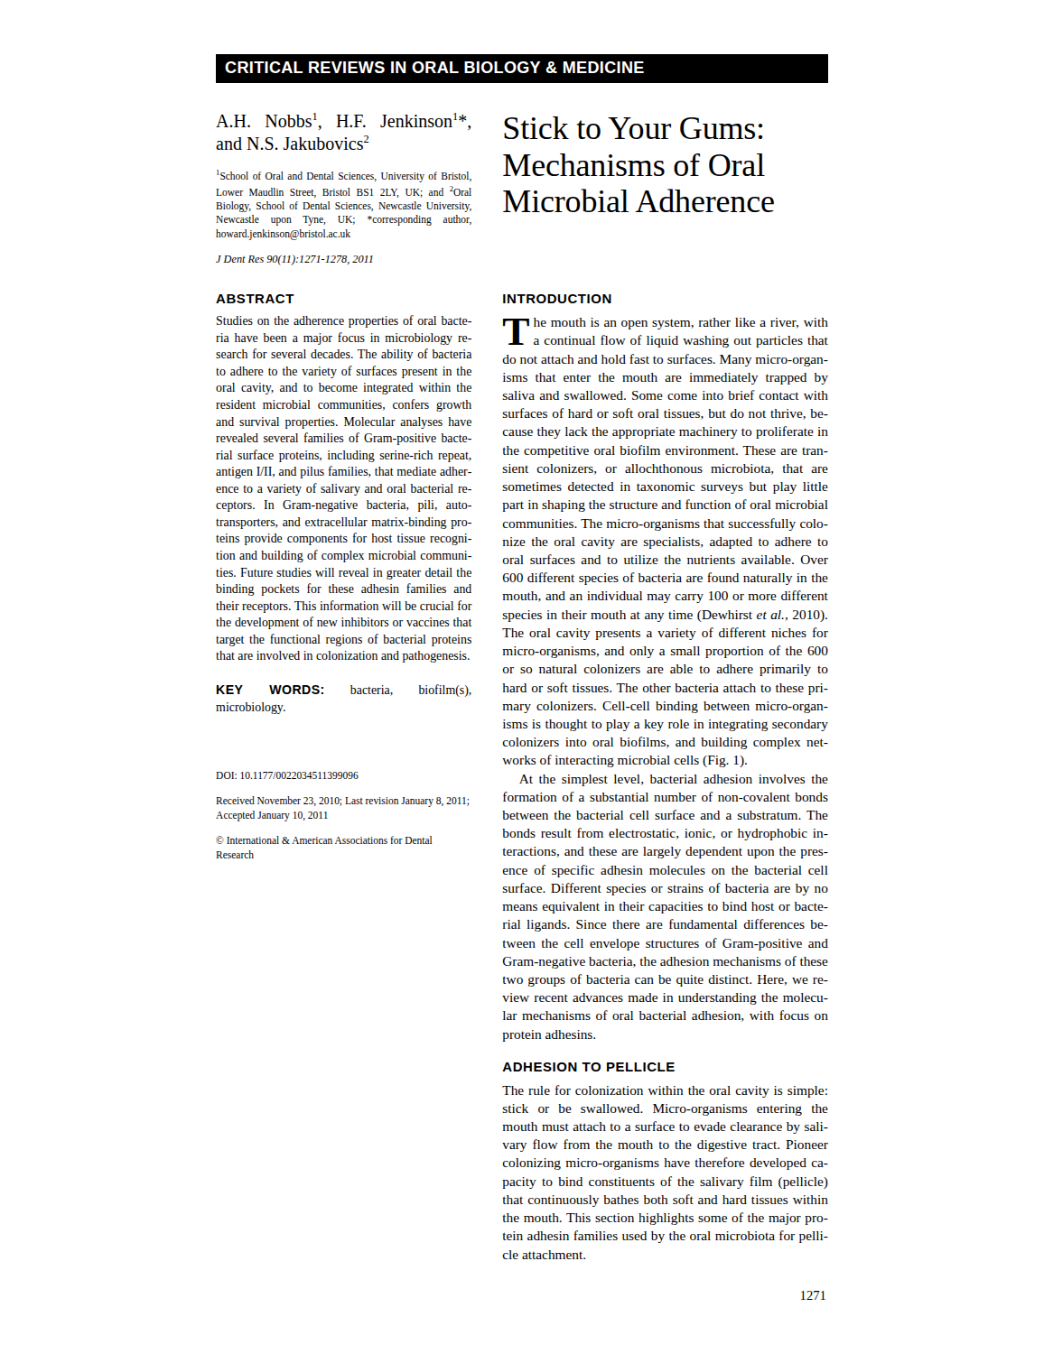Critical Reviews in Oral Biology & Medicine
A.H. Nobbs1, H.F. Jenkinson1*, and N.S. Jakubovics2
1School of Oral and Dental Sciences, University of Bristol, Lower Maudlin Street, Bristol BS1 2LY, UK; and 2Oral Biology, School of Dental Sciences, Newcastle University, Newcastle upon Tyne, UK; *corresponding author, howard.jenkinson@bristol.ac.uk
J Dent Res 90(11):1271-1278, 2011
Stick to Your Gums: Mechanisms of Oral Microbial Adherence
Abstract
Studies on the adherence properties of oral bacteria have been a major focus in microbiology research for several decades. The ability of bacteria to adhere to the variety of surfaces present in the oral cavity, and to become integrated within the resident microbial communities, confers growth and survival properties. Molecular analyses have revealed several families of Gram-positive bacterial surface proteins, including serine-rich repeat, antigen I/II, and pilus families, that mediate adherence to a variety of salivary and oral bacterial receptors. In Gram-negative bacteria, pili, auto-transporters, and extracellular matrix-binding proteins provide components for host tissue recognition and building of complex microbial communities. Future studies will reveal in greater detail the binding pockets for these adhesin families and their receptors. This information will be crucial for the development of new inhibitors or vaccines that target the functional regions of bacterial proteins that are involved in colonization and pathogenesis.
Key Words: bacteria, biofilm(s), microbiology.
DOI: 10.1177/0022034511399096
Received November 23, 2010; Last revision January 8, 2011; Accepted January 10, 2011
© International & American Associations for Dental Research
Introduction
The mouth is an open system, rather like a river, with a continual flow of liquid washing out particles that do not attach and hold fast to surfaces. Many micro-organisms that enter the mouth are immediately trapped by saliva and swallowed. Some come into brief contact with surfaces of hard or soft oral tissues, but do not thrive, because they lack the appropriate machinery to proliferate in the competitive oral biofilm environment. These are transient colonizers, or allochthonous microbiota, that are sometimes detected in taxonomic surveys but play little part in shaping the structure and function of oral microbial communities. The micro-organisms that successfully colonize the oral cavity are specialists, adapted to adhere to oral surfaces and to utilize the nutrients available. Over 600 different species of bacteria are found naturally in the mouth, and an individual may carry 100 or more different species in their mouth at any time (Dewhirst et al., 2010). The oral cavity presents a variety of different niches for micro-organisms, and only a small proportion of the 600 or so natural colonizers are able to adhere primarily to hard or soft tissues. The other bacteria attach to these primary colonizers. Cell-cell binding between micro-organisms is thought to play a key role in integrating secondary colonizers into oral biofilms, and building complex networks of interacting microbial cells (Fig. 1).
At the simplest level, bacterial adhesion involves the formation of a substantial number of non-covalent bonds between the bacterial cell surface and a substratum. The bonds result from electrostatic, ionic, or hydrophobic interactions, and these are largely dependent upon the presence of specific adhesin molecules on the bacterial cell surface. Different species or strains of bacteria are by no means equivalent in their capacities to bind host or bacterial ligands. Since there are fundamental differences between the cell envelope structures of Gram-positive and Gram-negative bacteria, the adhesion mechanisms of these two groups of bacteria can be quite distinct. Here, we review recent advances made in understanding the molecular mechanisms of oral bacterial adhesion, with focus on protein adhesins.
Adhesion to Pellicle
The rule for colonization within the oral cavity is simple: stick or be swallowed. Micro-organisms entering the mouth must attach to a surface to evade clearance by salivary flow from the mouth to the digestive tract. Pioneer colonizing micro-organisms have therefore developed capacity to bind constituents of the salivary film (pellicle) that continuously bathes both soft and hard tissues within the mouth. This section highlights some of the major protein adhesin families used by the oral microbiota for pellicle attachment.
1271